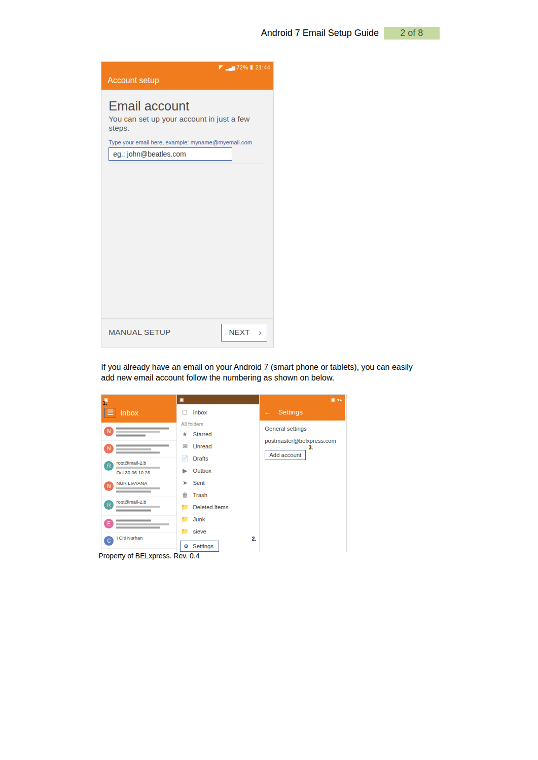Android 7 Email Setup Guide
2 of 8
72% 21:44
Account setup
Email account
You can set up your account in just a few steps.
Type your email here, example: myname@myemail.com
eg.: john@beatles.com
MANUAL SETUP
NEXT
If you already have an email on your Android 7 (smart phone or tablets), you can easily add new email account follow the numbering as shown on below.
1. ☰ Inbox
N
N
R
root@mail-2.b
Oct 30 06:10:26
N
NUR LIAYANA
R
root@mail-2.b
E
C
!Citi Nurhan
☐Inbox
All folders
★Starred
✉Unread
📄Drafts
▶Outbox
➤Sent
🗑Trash
📁Deleted Items
📁Junk
📁sieve
2. ⚙Settings
▾▴
Settings
General settings
postmaster@belxpress.com
3. Add account
Property of BELxpress. Rev. 0.4